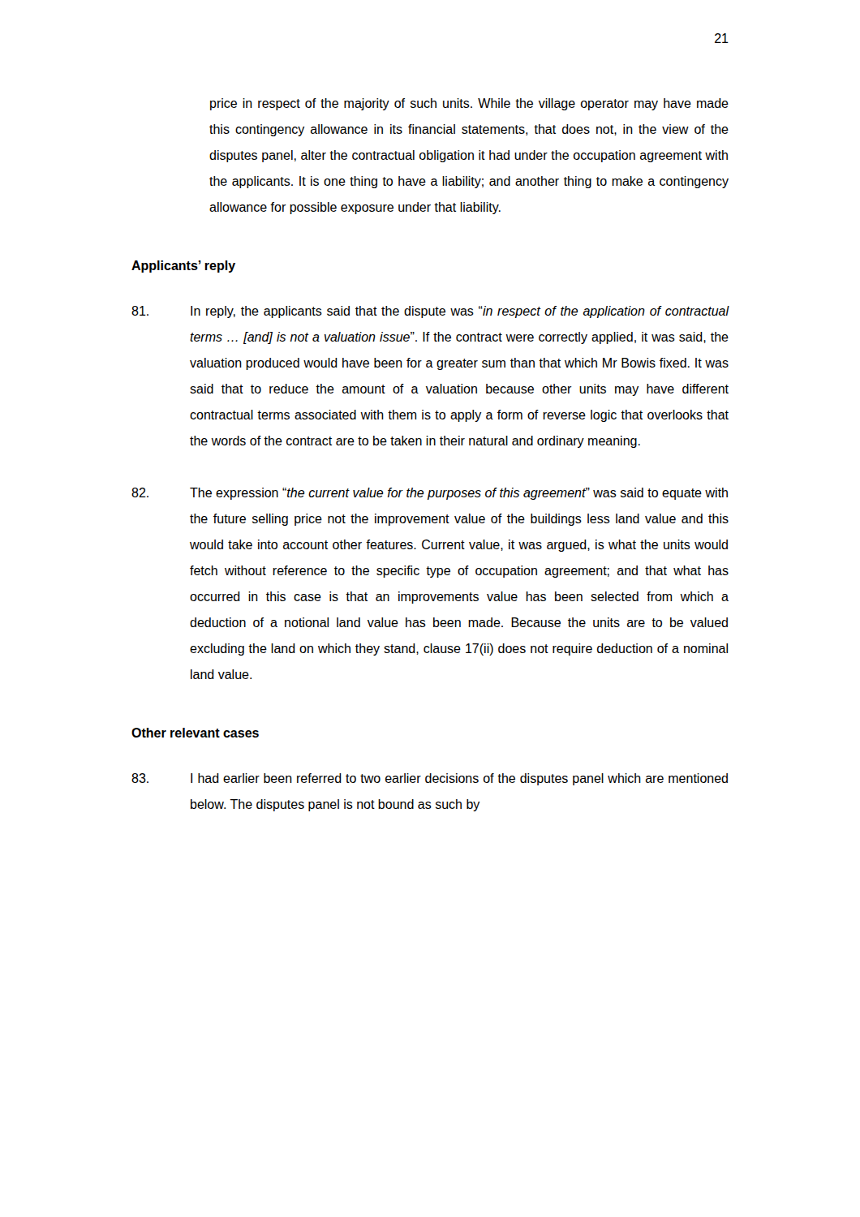21
price in respect of the majority of such units. While the village operator may have made this contingency allowance in its financial statements, that does not, in the view of the disputes panel, alter the contractual obligation it had under the occupation agreement with the applicants. It is one thing to have a liability; and another thing to make a contingency allowance for possible exposure under that liability.
Applicants’ reply
81. In reply, the applicants said that the dispute was “in respect of the application of contractual terms … [and] is not a valuation issue”. If the contract were correctly applied, it was said, the valuation produced would have been for a greater sum than that which Mr Bowis fixed. It was said that to reduce the amount of a valuation because other units may have different contractual terms associated with them is to apply a form of reverse logic that overlooks that the words of the contract are to be taken in their natural and ordinary meaning.
82. The expression “the current value for the purposes of this agreement” was said to equate with the future selling price not the improvement value of the buildings less land value and this would take into account other features. Current value, it was argued, is what the units would fetch without reference to the specific type of occupation agreement; and that what has occurred in this case is that an improvements value has been selected from which a deduction of a notional land value has been made. Because the units are to be valued excluding the land on which they stand, clause 17(ii) does not require deduction of a nominal land value.
Other relevant cases
83. I had earlier been referred to two earlier decisions of the disputes panel which are mentioned below. The disputes panel is not bound as such by